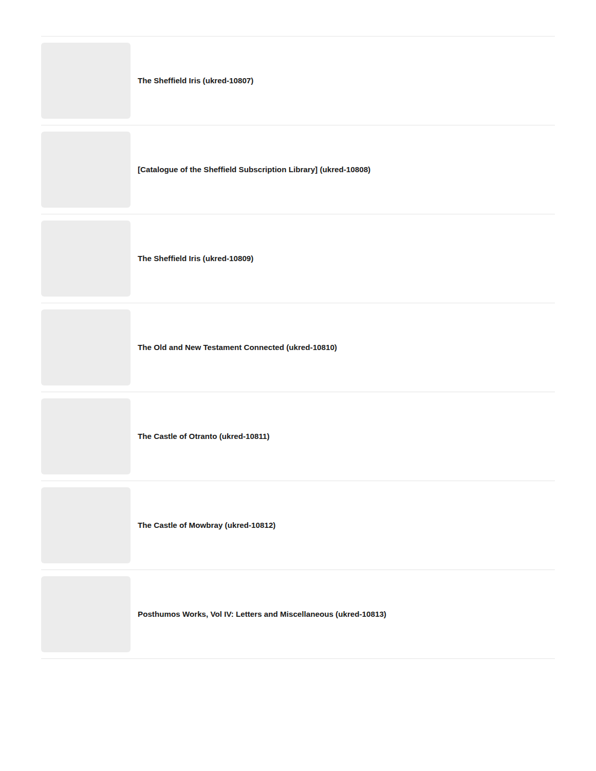Record results
The Sheffield Iris (ukred-10807)
[Catalogue of the Sheffield Subscription Library] (ukred-10808)
The Sheffield Iris (ukred-10809)
The Old and New Testament Connected (ukred-10810)
The Castle of Otranto (ukred-10811)
The Castle of Mowbray (ukred-10812)
Posthumos Works, Vol IV: Letters and Miscellaneous (ukred-10813)